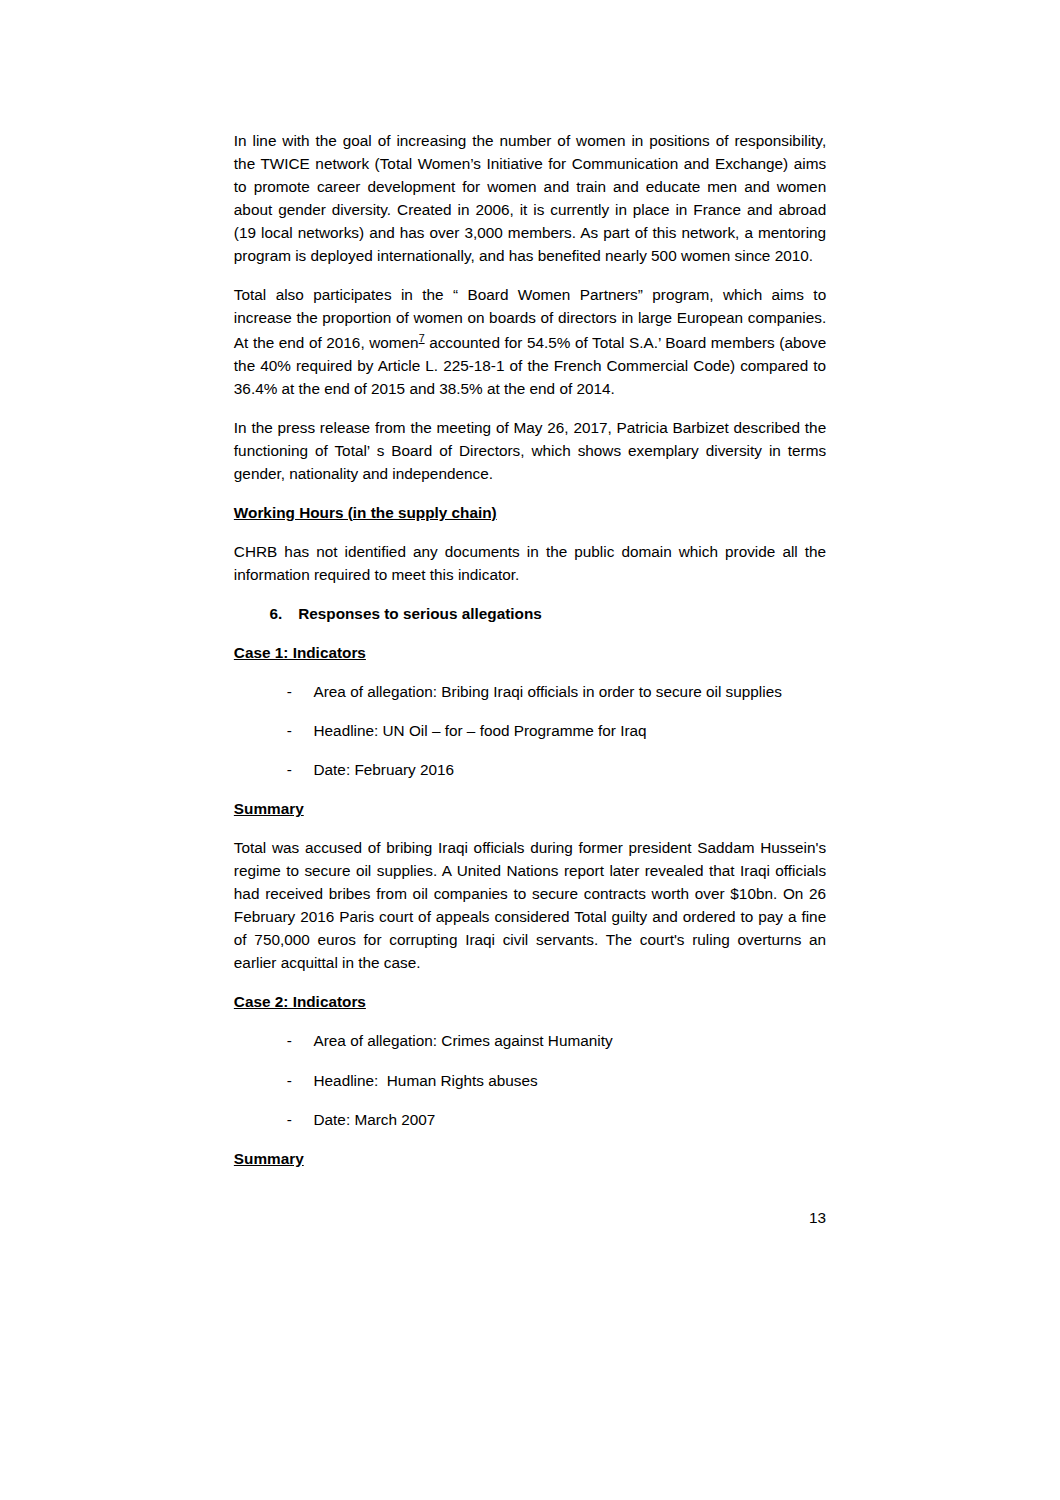In line with the goal of increasing the number of women in positions of responsibility, the TWICE network (Total Women’s Initiative for Communication and Exchange) aims to promote career development for women and train and educate men and women about gender diversity. Created in 2006, it is currently in place in France and abroad (19 local networks) and has over 3,000 members. As part of this network, a mentoring program is deployed internationally, and has benefited nearly 500 women since 2010.
Total also participates in the “ Board Women Partners” program, which aims to increase the proportion of women on boards of directors in large European companies. At the end of 2016, women7 accounted for 54.5% of Total S.A.’ Board members (above the 40% required by Article L. 225-18-1 of the French Commercial Code) compared to 36.4% at the end of 2015 and 38.5% at the end of 2014.
In the press release from the meeting of May 26, 2017, Patricia Barbizet described the functioning of Total’ s Board of Directors, which shows exemplary diversity in terms gender, nationality and independence.
Working Hours (in the supply chain)
CHRB has not identified any documents in the public domain which provide all the information required to meet this indicator.
Responses to serious allegations
Case 1: Indicators
Area of allegation: Bribing Iraqi officials in order to secure oil supplies
Headline: UN Oil – for – food Programme for Iraq
Date: February 2016
Summary
Total was accused of bribing Iraqi officials during former president Saddam Hussein's regime to secure oil supplies. A United Nations report later revealed that Iraqi officials had received bribes from oil companies to secure contracts worth over $10bn. On 26 February 2016 Paris court of appeals considered Total guilty and ordered to pay a fine of 750,000 euros for corrupting Iraqi civil servants. The court's ruling overturns an earlier acquittal in the case.
Case 2: Indicators
Area of allegation: Crimes against Humanity
Headline: Human Rights abuses
Date: March 2007
Summary
13